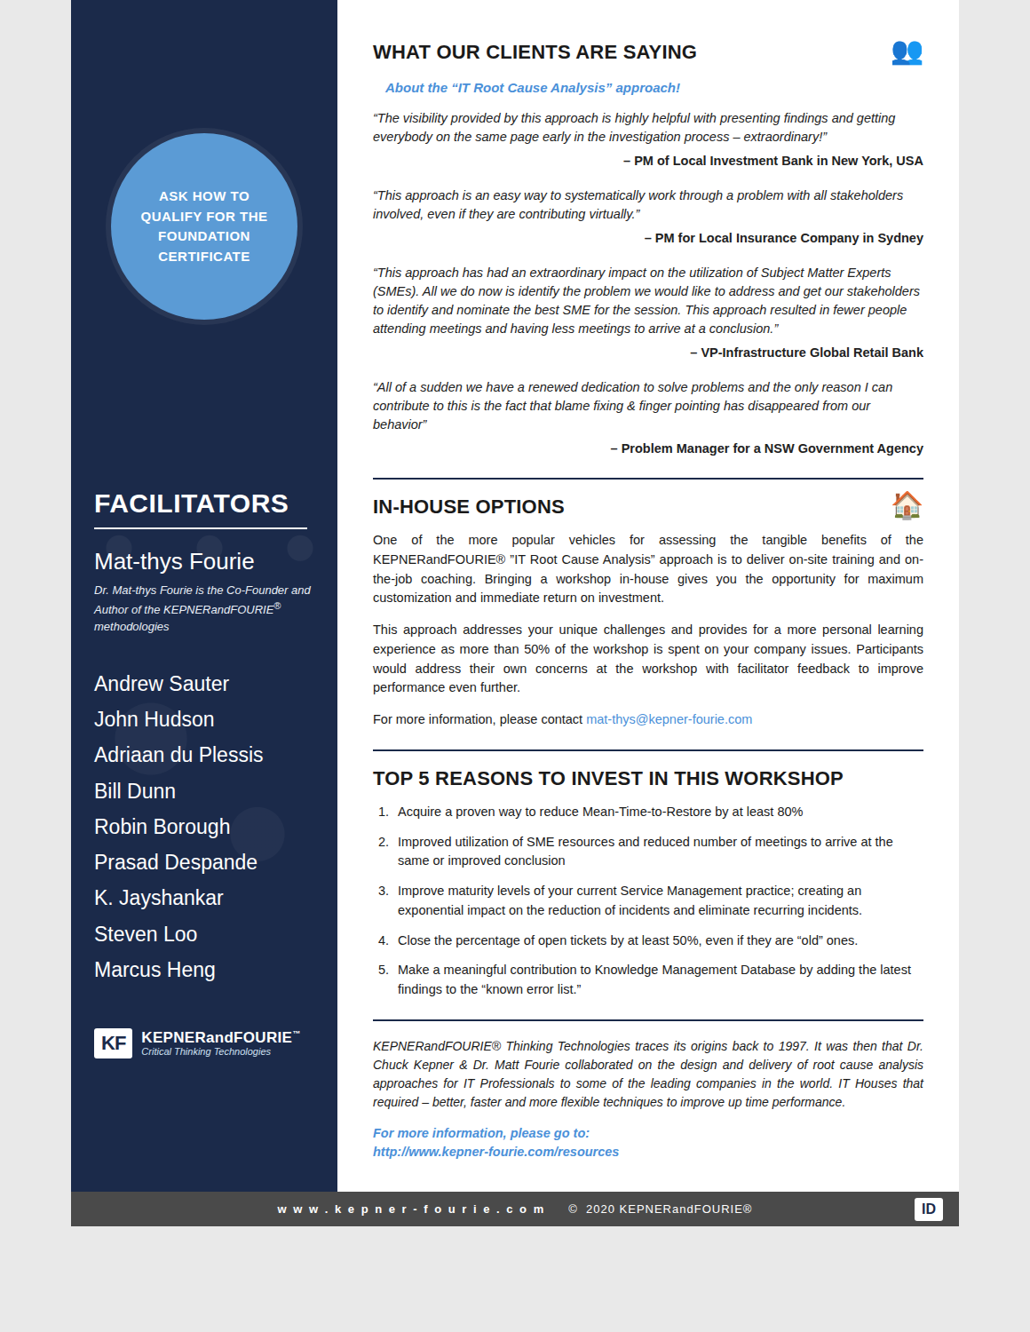ASK HOW TO QUALIFY FOR THE FOUNDATION CERTIFICATE
FACILITATORS
Mat-thys Fourie
Dr. Mat-thys Fourie is the Co-Founder and Author of the KEPNERandFOURIE® methodologies
Andrew Sauter
John Hudson
Adriaan du Plessis
Bill Dunn
Robin Borough
Prasad Despande
K. Jayshankar
Steven Loo
Marcus Heng
KF
KEPNERandFOURIE™
Critical Thinking Technologies
WHAT OUR CLIENTS ARE SAYING
👥
About the “IT Root Cause Analysis” approach!
“The visibility provided by this approach is highly helpful with presenting findings and getting everybody on the same page early in the investigation process – extraordinary!” – PM of Local Investment Bank in New York, USA
“This approach is an easy way to systematically work through a problem with all stakeholders involved, even if they are contributing virtually.” – PM for Local Insurance Company in Sydney
“This approach has had an extraordinary impact on the utilization of Subject Matter Experts (SMEs). All we do now is identify the problem we would like to address and get our stakeholders to identify and nominate the best SME for the session. This approach resulted in fewer people attending meetings and having less meetings to arrive at a conclusion.” – VP-Infrastructure Global Retail Bank
“All of a sudden we have a renewed dedication to solve problems and the only reason I can contribute to this is the fact that blame fixing & finger pointing has disappeared from our behavior” – Problem Manager for a NSW Government Agency
IN-HOUSE OPTIONS
🏠
One of the more popular vehicles for assessing the tangible benefits of the KEPNERandFOURIE® ”IT Root Cause Analysis” approach is to deliver on-site training and on-the-job coaching. Bringing a workshop in-house gives you the opportunity for maximum customization and immediate return on investment.
This approach addresses your unique challenges and provides for a more personal learning experience as more than 50% of the workshop is spent on your company issues. Participants would address their own concerns at the workshop with facilitator feedback to improve performance even further.
For more information, please contact mat-thys@kepner-fourie.com
TOP 5 REASONS TO INVEST IN THIS WORKSHOP
Acquire a proven way to reduce Mean-Time-to-Restore by at least 80%
Improved utilization of SME resources and reduced number of meetings to arrive at the same or improved conclusion
Improve maturity levels of your current Service Management practice; creating an exponential impact on the reduction of incidents and eliminate recurring incidents.
Close the percentage of open tickets by at least 50%, even if they are “old” ones.
Make a meaningful contribution to Knowledge Management Database by adding the latest findings to the “known error list.”
KEPNERandFOURIE® Thinking Technologies traces its origins back to 1997. It was then that Dr. Chuck Kepner & Dr. Matt Fourie collaborated on the design and delivery of root cause analysis approaches for IT Professionals to some of the leading companies in the world. IT Houses that required – better, faster and more flexible techniques to improve up time performance.
For more information, please go to:
http://www.kepner-fourie.com/resources
w w w . k e p n e r - f o u r i e . c o m © 2020 KEPNERandFOURIE® ID